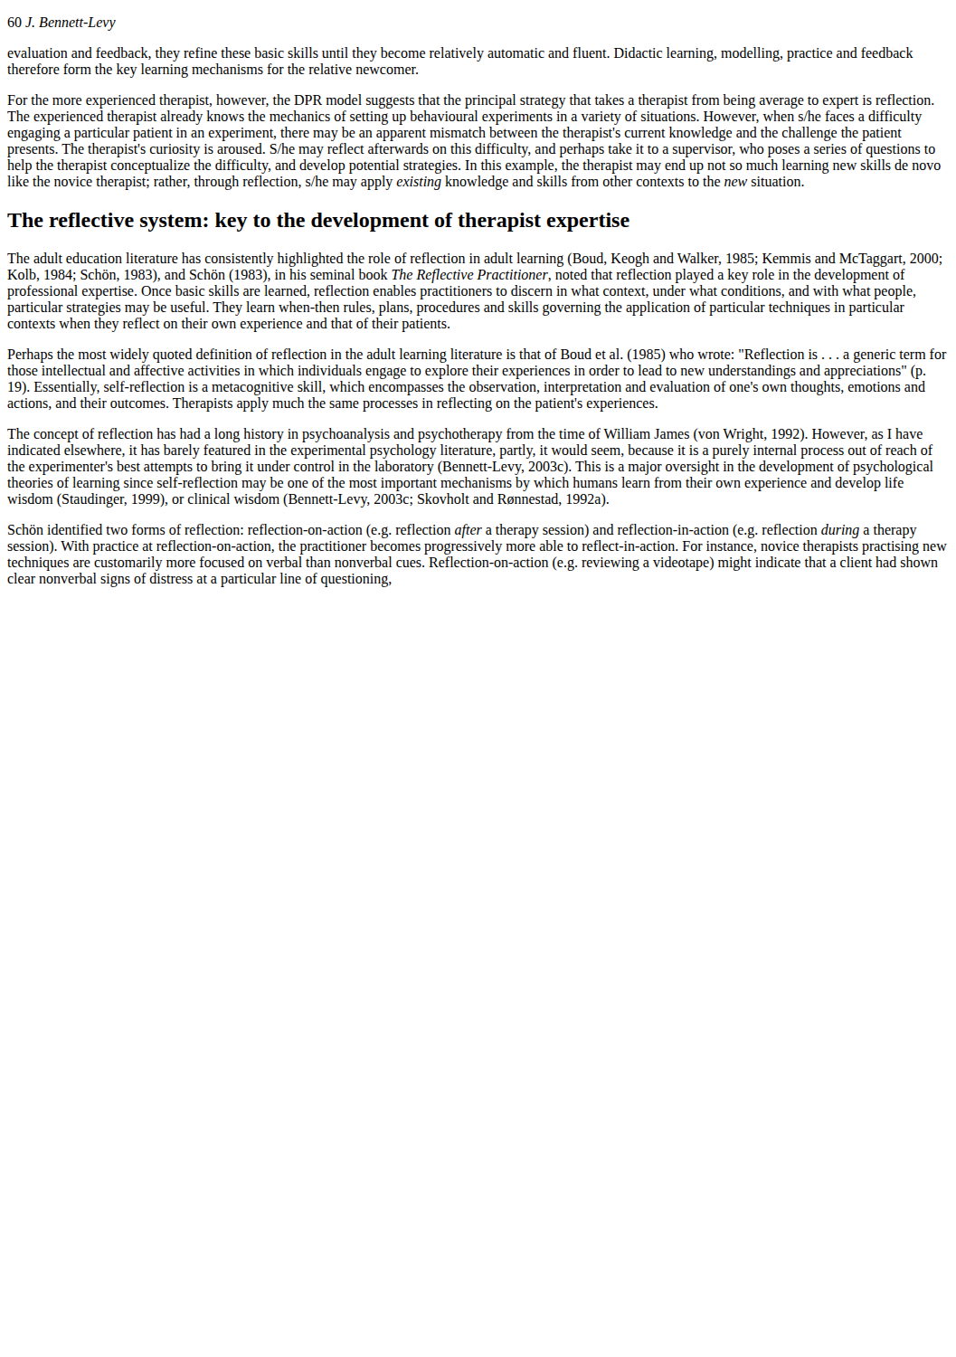60 J. Bennett-Levy
evaluation and feedback, they refine these basic skills until they become relatively automatic and fluent. Didactic learning, modelling, practice and feedback therefore form the key learning mechanisms for the relative newcomer.
For the more experienced therapist, however, the DPR model suggests that the principal strategy that takes a therapist from being average to expert is reflection. The experienced therapist already knows the mechanics of setting up behavioural experiments in a variety of situations. However, when s/he faces a difficulty engaging a particular patient in an experiment, there may be an apparent mismatch between the therapist's current knowledge and the challenge the patient presents. The therapist's curiosity is aroused. S/he may reflect afterwards on this difficulty, and perhaps take it to a supervisor, who poses a series of questions to help the therapist conceptualize the difficulty, and develop potential strategies. In this example, the therapist may end up not so much learning new skills de novo like the novice therapist; rather, through reflection, s/he may apply existing knowledge and skills from other contexts to the new situation.
The reflective system: key to the development of therapist expertise
The adult education literature has consistently highlighted the role of reflection in adult learning (Boud, Keogh and Walker, 1985; Kemmis and McTaggart, 2000; Kolb, 1984; Schön, 1983), and Schön (1983), in his seminal book The Reflective Practitioner, noted that reflection played a key role in the development of professional expertise. Once basic skills are learned, reflection enables practitioners to discern in what context, under what conditions, and with what people, particular strategies may be useful. They learn when-then rules, plans, procedures and skills governing the application of particular techniques in particular contexts when they reflect on their own experience and that of their patients.
Perhaps the most widely quoted definition of reflection in the adult learning literature is that of Boud et al. (1985) who wrote: "Reflection is . . . a generic term for those intellectual and affective activities in which individuals engage to explore their experiences in order to lead to new understandings and appreciations" (p. 19). Essentially, self-reflection is a metacognitive skill, which encompasses the observation, interpretation and evaluation of one's own thoughts, emotions and actions, and their outcomes. Therapists apply much the same processes in reflecting on the patient's experiences.
The concept of reflection has had a long history in psychoanalysis and psychotherapy from the time of William James (von Wright, 1992). However, as I have indicated elsewhere, it has barely featured in the experimental psychology literature, partly, it would seem, because it is a purely internal process out of reach of the experimenter's best attempts to bring it under control in the laboratory (Bennett-Levy, 2003c). This is a major oversight in the development of psychological theories of learning since self-reflection may be one of the most important mechanisms by which humans learn from their own experience and develop life wisdom (Staudinger, 1999), or clinical wisdom (Bennett-Levy, 2003c; Skovholt and Rønnestad, 1992a).
Schön identified two forms of reflection: reflection-on-action (e.g. reflection after a therapy session) and reflection-in-action (e.g. reflection during a therapy session). With practice at reflection-on-action, the practitioner becomes progressively more able to reflect-in-action. For instance, novice therapists practising new techniques are customarily more focused on verbal than nonverbal cues. Reflection-on-action (e.g. reviewing a videotape) might indicate that a client had shown clear nonverbal signs of distress at a particular line of questioning,